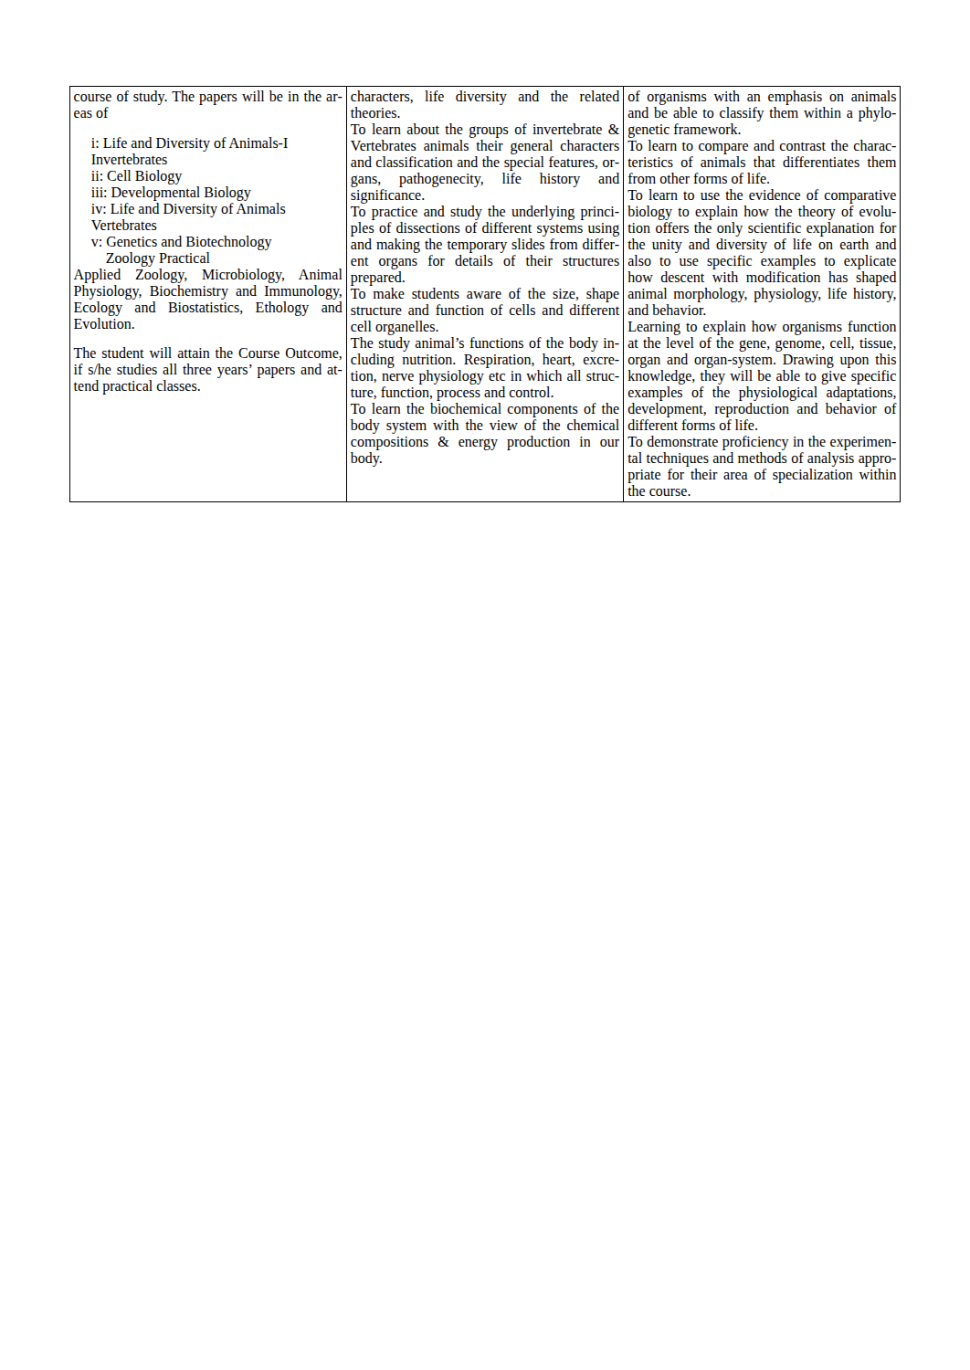| course of study. The papers will be in the areas of i: Life and Diversity of Animals-I Invertebrates ii: Cell Biology iii: Developmental Biology iv: Life and Diversity of Animals Vertebrates v: Genetics and Biotechnology Zoology Practical Applied Zoology, Microbiology, Animal Physiology, Biochemistry and Immunology, Ecology and Biostatistics, Ethology and Evolution. The student will attain the Course Outcome, if s/he studies all three years’ papers and attend practical classes. | characters, life diversity and the related theories. To learn about the groups of invertebrate & Vertebrates animals their general characters and classification and the special features, organs, pathogenecity, life history and significance. To practice and study the underlying principles of dissections of different systems using and making the temporary slides from different organs for details of their structures prepared. To make students aware of the size, shape structure and function of cells and different cell organelles. The study animal’s functions of the body including nutrition. Respiration, heart, excretion, nerve physiology etc in which all structure, function, process and control. To learn the biochemical components of the body system with the view of the chemical compositions & energy production in our body. | of organisms with an emphasis on animals and be able to classify them within a phylogenetic framework. To learn to compare and contrast the characteristics of animals that differentiates them from other forms of life. To learn to use the evidence of comparative biology to explain how the theory of evolution offers the only scientific explanation for the unity and diversity of life on earth and also to use specific examples to explicate how descent with modification has shaped animal morphology, physiology, life history, and behavior. Learning to explain how organisms function at the level of the gene, genome, cell, tissue, organ and organ-system. Drawing upon this knowledge, they will be able to give specific examples of the physiological adaptations, development, reproduction and behavior of different forms of life. To demonstrate proficiency in the experimental techniques and methods of analysis appropriate for their area of specialization within the course. |